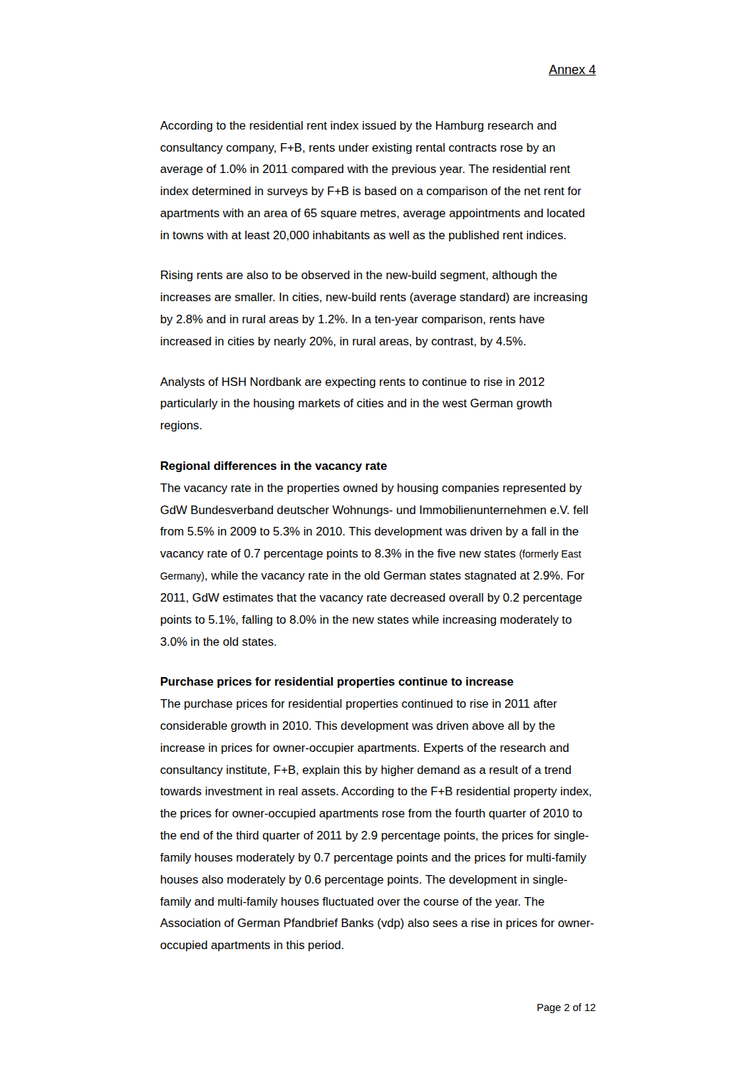Annex 4
According to the residential rent index issued by the Hamburg research and consultancy company, F+B, rents under existing rental contracts rose by an average of 1.0% in 2011 compared with the previous year. The residential rent index determined in surveys by F+B is based on a comparison of the net rent for apartments with an area of 65 square metres, average appointments and located in towns with at least 20,000 inhabitants as well as the published rent indices.
Rising rents are also to be observed in the new-build segment, although the increases are smaller. In cities, new-build rents (average standard) are increasing by 2.8% and in rural areas by 1.2%. In a ten-year comparison, rents have increased in cities by nearly 20%, in rural areas, by contrast, by 4.5%.
Analysts of HSH Nordbank are expecting rents to continue to rise in 2012 particularly in the housing markets of cities and in the west German growth regions.
Regional differences in the vacancy rate
The vacancy rate in the properties owned by housing companies represented by GdW Bundesverband deutscher Wohnungs- und Immobilienunternehmen e.V. fell from 5.5% in 2009 to 5.3% in 2010. This development was driven by a fall in the vacancy rate of 0.7 percentage points to 8.3% in the five new states (formerly East Germany), while the vacancy rate in the old German states stagnated at 2.9%. For 2011, GdW estimates that the vacancy rate decreased overall by 0.2 percentage points to 5.1%, falling to 8.0% in the new states while increasing moderately to 3.0% in the old states.
Purchase prices for residential properties continue to increase
The purchase prices for residential properties continued to rise in 2011 after considerable growth in 2010. This development was driven above all by the increase in prices for owner-occupier apartments. Experts of the research and consultancy institute, F+B, explain this by higher demand as a result of a trend towards investment in real assets. According to the F+B residential property index, the prices for owner-occupied apartments rose from the fourth quarter of 2010 to the end of the third quarter of 2011 by 2.9 percentage points, the prices for single-family houses moderately by 0.7 percentage points and the prices for multi-family houses also moderately by 0.6 percentage points. The development in single-family and multi-family houses fluctuated over the course of the year. The Association of German Pfandbrief Banks (vdp) also sees a rise in prices for owner-occupied apartments in this period.
Page 2 of 12